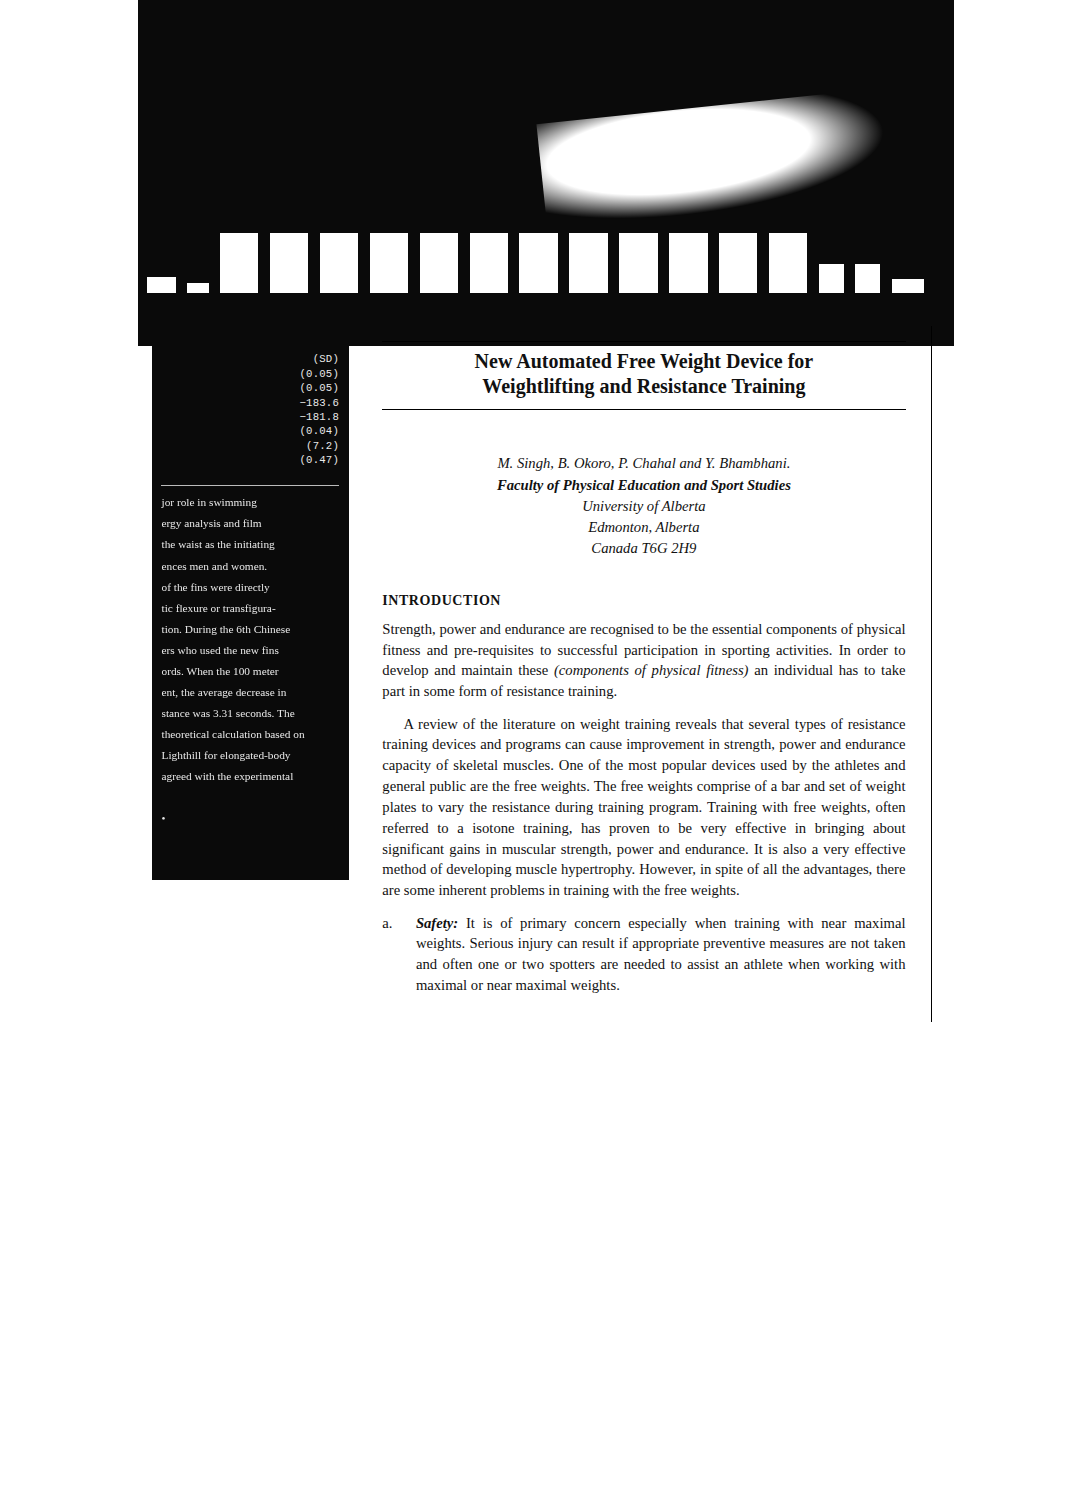(SD)
(0.05)
(0.05)
−183.6
−181.8
(0.04)
(7.2)
(0.47)
jor role in swimming
ergy analysis and film
the waist as the initiating
ences men and women.
of the fins were directly
tic flexure or transfigura-
tion. During the 6th Chinese
ers who used the new fins
ords. When the 100 meter
ent, the average decrease in
stance was 3.31 seconds. The
theoretical calculation based on
Lighthill for elongated-body
agreed with the experimental
•
New Automated Free Weight Device for
Weightlifting and Resistance Training
M. Singh, B. Okoro, P. Chahal and Y. Bhambhani.
Faculty of Physical Education and Sport Studies
University of Alberta
Edmonton, Alberta
Canada T6G 2H9
INTRODUCTION
Strength, power and endurance are recognised to be the essential components of physical fitness and pre-requisites to successful participation in sporting activities. In order to develop and maintain these (components of physical fitness) an individual has to take part in some form of resistance training.
A review of the literature on weight training reveals that several types of resistance training devices and programs can cause improvement in strength, power and endurance capacity of skeletal muscles. One of the most popular devices used by the athletes and general public are the free weights. The free weights comprise of a bar and set of weight plates to vary the resistance during training program. Training with free weights, often referred to a isotone training, has proven to be very effective in bringing about significant gains in muscular strength, power and endurance. It is also a very effective method of developing muscle hypertrophy. However, in spite of all the advantages, there are some inherent problems in training with the free weights.
a. Safety: It is of primary concern especially when training with near maximal weights. Serious injury can result if appropriate preventive measures are not taken and often one or two spotters are needed to assist an athlete when working with maximal or near maximal weights.